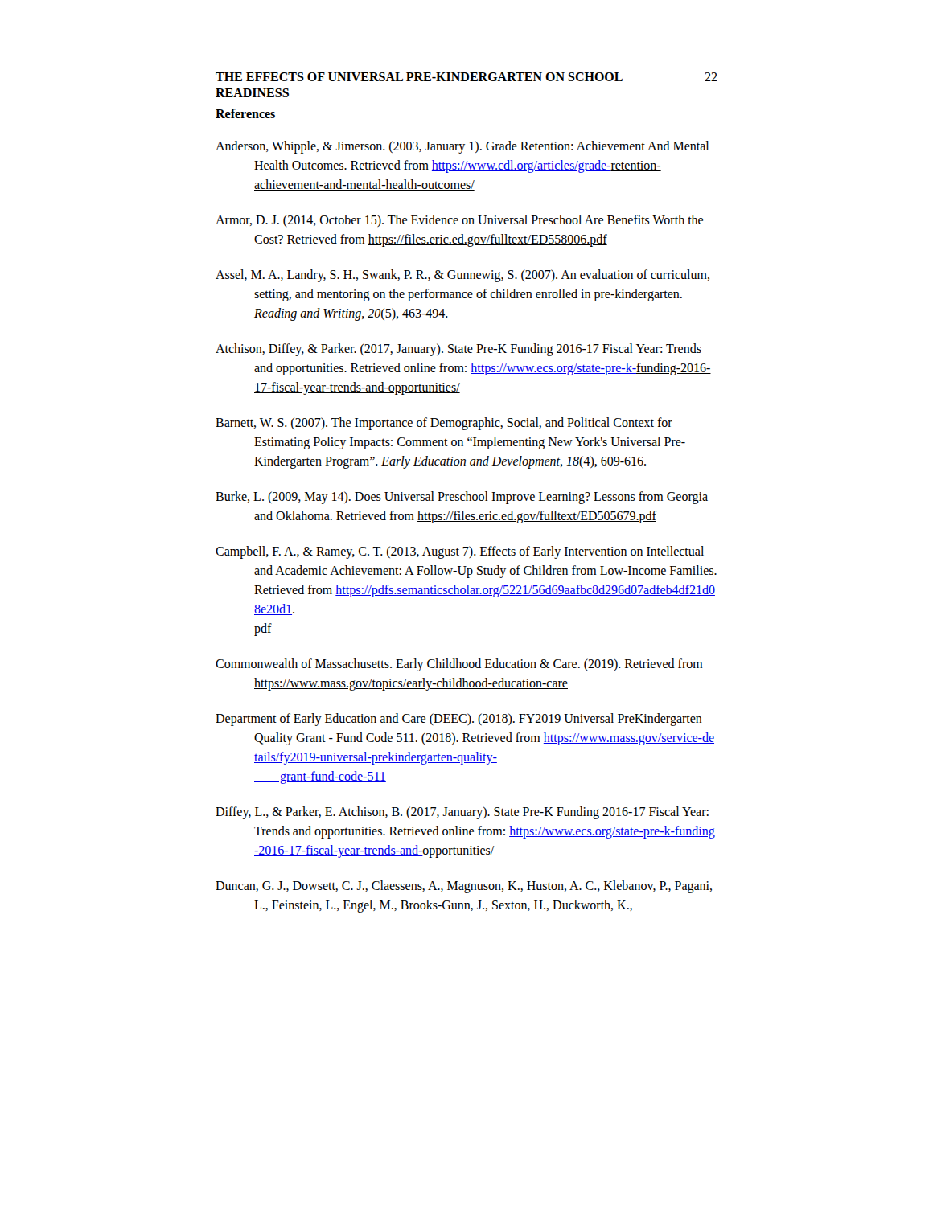The Effects of Universal Pre-Kindergarten on School Readiness
22
References
Anderson, Whipple, & Jimerson. (2003, January 1). Grade Retention: Achievement And Mental Health Outcomes. Retrieved from https://www.cdl.org/articles/grade-retention-achievement-and-mental-health-outcomes/
Armor, D. J. (2014, October 15). The Evidence on Universal Preschool Are Benefits Worth the Cost? Retrieved from https://files.eric.ed.gov/fulltext/ED558006.pdf
Assel, M. A., Landry, S. H., Swank, P. R., & Gunnewig, S. (2007). An evaluation of curriculum, setting, and mentoring on the performance of children enrolled in pre-kindergarten. Reading and Writing, 20(5), 463-494.
Atchison, Diffey, & Parker. (2017, January). State Pre-K Funding 2016-17 Fiscal Year: Trends and opportunities. Retrieved online from: https://www.ecs.org/state-pre-k-funding-2016-17-fiscal-year-trends-and-opportunities/
Barnett, W. S. (2007). The Importance of Demographic, Social, and Political Context for Estimating Policy Impacts: Comment on “Implementing New York's Universal Pre-Kindergarten Program”. Early Education and Development, 18(4), 609-616.
Burke, L. (2009, May 14). Does Universal Preschool Improve Learning? Lessons from Georgia and Oklahoma. Retrieved from https://files.eric.ed.gov/fulltext/ED505679.pdf
Campbell, F. A., & Ramey, C. T. (2013, August 7). Effects of Early Intervention on Intellectual and Academic Achievement: A Follow-Up Study of Children from Low-Income Families. Retrieved from https://pdfs.semanticscholar.org/5221/56d69aafbc8d296d07adfeb4df21d08e20d1.
pdf
Commonwealth of Massachusetts. Early Childhood Education & Care. (2019). Retrieved from https://www.mass.gov/topics/early-childhood-education-care
Department of Early Education and Care (DEEC). (2018). FY2019 Universal PreKindergarten Quality Grant - Fund Code 511. (2018). Retrieved from https://www.mass.gov/service-details/fy2019-universal-prekindergarten-quality-
grant-fund-code-511
Diffey, L., & Parker, E. Atchison, B. (2017, January). State Pre-K Funding 2016-17 Fiscal Year: Trends and opportunities. Retrieved online from: https://www.ecs.org/state-pre-k-funding-2016-17-fiscal-year-trends-and-opportunities/
Duncan, G. J., Dowsett, C. J., Claessens, A., Magnuson, K., Huston, A. C., Klebanov, P., Pagani, L., Feinstein, L., Engel, M., Brooks-Gunn, J., Sexton, H., Duckworth, K.,